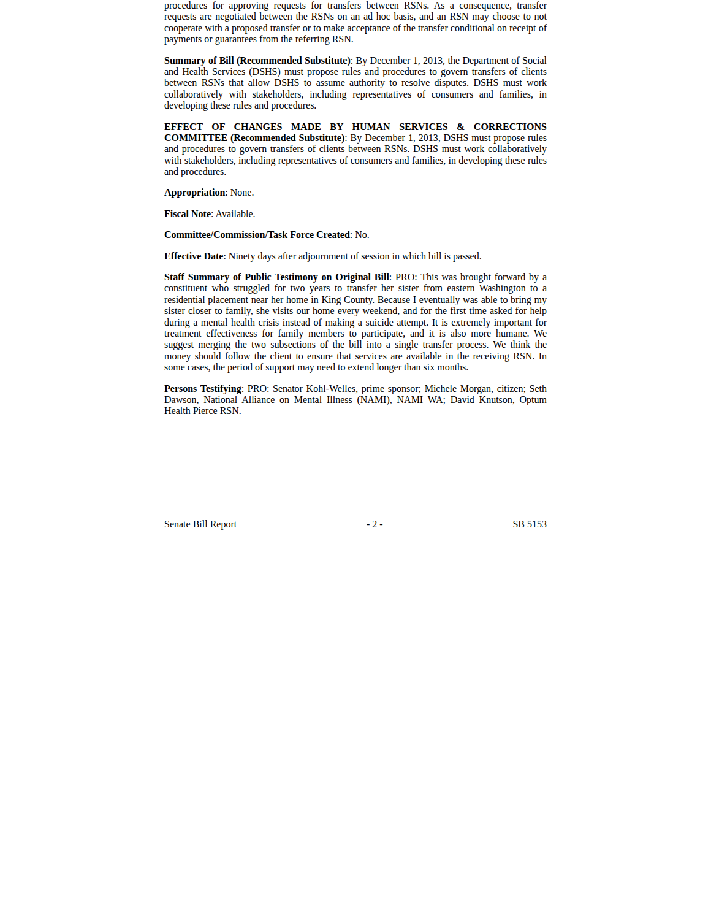procedures for approving requests for transfers between RSNs. As a consequence, transfer requests are negotiated between the RSNs on an ad hoc basis, and an RSN may choose to not cooperate with a proposed transfer or to make acceptance of the transfer conditional on receipt of payments or guarantees from the referring RSN.
Summary of Bill (Recommended Substitute): By December 1, 2013, the Department of Social and Health Services (DSHS) must propose rules and procedures to govern transfers of clients between RSNs that allow DSHS to assume authority to resolve disputes. DSHS must work collaboratively with stakeholders, including representatives of consumers and families, in developing these rules and procedures.
EFFECT OF CHANGES MADE BY HUMAN SERVICES & CORRECTIONS COMMITTEE (Recommended Substitute): By December 1, 2013, DSHS must propose rules and procedures to govern transfers of clients between RSNs. DSHS must work collaboratively with stakeholders, including representatives of consumers and families, in developing these rules and procedures.
Appropriation: None.
Fiscal Note: Available.
Committee/Commission/Task Force Created: No.
Effective Date: Ninety days after adjournment of session in which bill is passed.
Staff Summary of Public Testimony on Original Bill: PRO: This was brought forward by a constituent who struggled for two years to transfer her sister from eastern Washington to a residential placement near her home in King County. Because I eventually was able to bring my sister closer to family, she visits our home every weekend, and for the first time asked for help during a mental health crisis instead of making a suicide attempt. It is extremely important for treatment effectiveness for family members to participate, and it is also more humane. We suggest merging the two subsections of the bill into a single transfer process. We think the money should follow the client to ensure that services are available in the receiving RSN. In some cases, the period of support may need to extend longer than six months.
Persons Testifying: PRO: Senator Kohl-Welles, prime sponsor; Michele Morgan, citizen; Seth Dawson, National Alliance on Mental Illness (NAMI), NAMI WA; David Knutson, Optum Health Pierce RSN.
Senate Bill Report
- 2 -
SB 5153